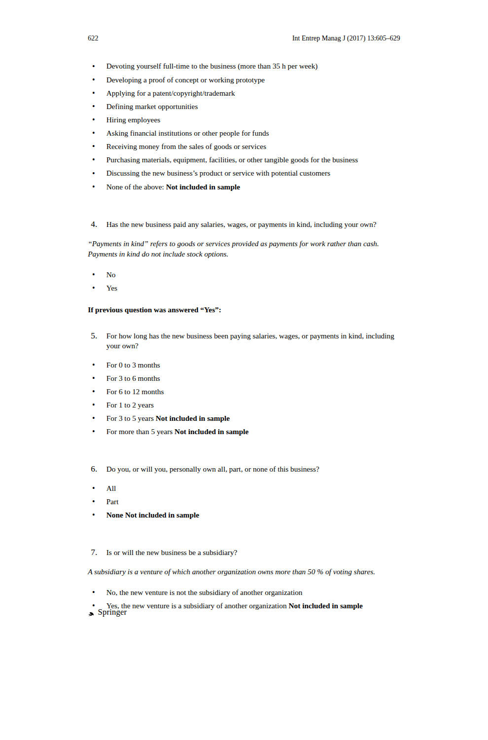622 Int Entrep Manag J (2017) 13:605–629
Devoting yourself full-time to the business (more than 35 h per week)
Developing a proof of concept or working prototype
Applying for a patent/copyright/trademark
Defining market opportunities
Hiring employees
Asking financial institutions or other people for funds
Receiving money from the sales of goods or services
Purchasing materials, equipment, facilities, or other tangible goods for the business
Discussing the new business’s product or service with potential customers
None of the above: Not included in sample
4. Has the new business paid any salaries, wages, or payments in kind, including your own?
“Payments in kind” refers to goods or services provided as payments for work rather than cash. Payments in kind do not include stock options.
No
Yes
If previous question was answered “Yes”:
5. For how long has the new business been paying salaries, wages, or payments in kind, including your own?
For 0 to 3 months
For 3 to 6 months
For 6 to 12 months
For 1 to 2 years
For 3 to 5 years Not included in sample
For more than 5 years Not included in sample
6. Do you, or will you, personally own all, part, or none of this business?
All
Part
None Not included in sample
7. Is or will the new business be a subsidiary?
A subsidiary is a venture of which another organization owns more than 50 % of voting shares.
No, the new venture is not the subsidiary of another organization
Yes, the new venture is a subsidiary of another organization Not included in sample
Springer